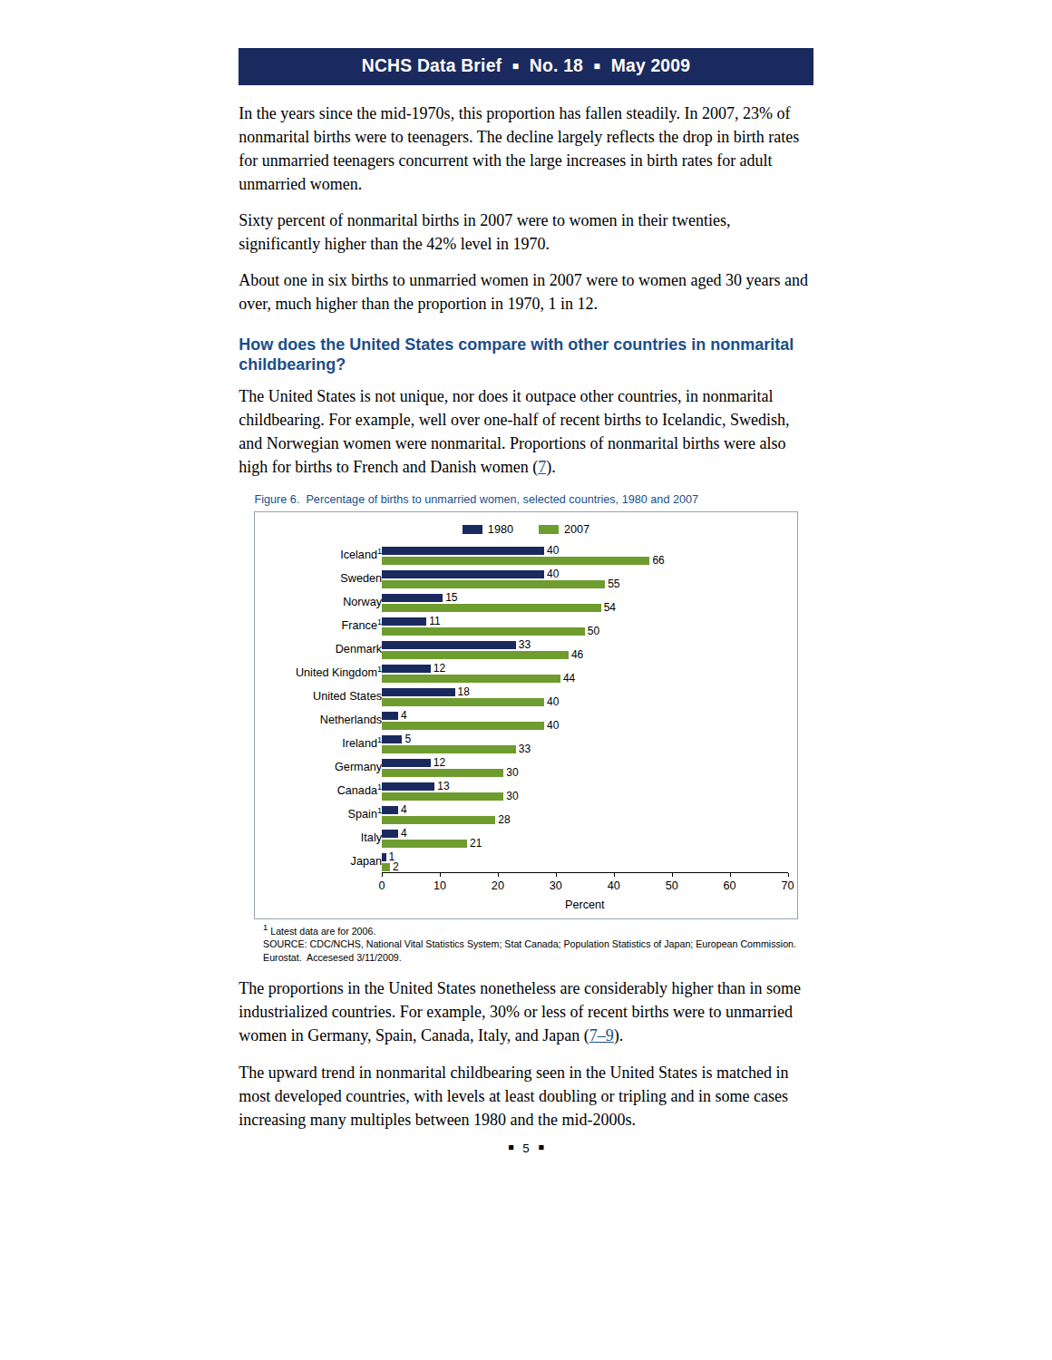NCHS Data Brief ■ No. 18 ■ May 2009
In the years since the mid-1970s, this proportion has fallen steadily. In 2007, 23% of nonmarital births were to teenagers. The decline largely reflects the drop in birth rates for unmarried teenagers concurrent with the large increases in birth rates for adult unmarried women.
Sixty percent of nonmarital births in 2007 were to women in their twenties, significantly higher than the 42% level in 1970.
About one in six births to unmarried women in 2007 were to women aged 30 years and over, much higher than the proportion in 1970, 1 in 12.
How does the United States compare with other countries in nonmarital childbearing?
The United States is not unique, nor does it outpace other countries, in nonmarital childbearing. For example, well over one-half of recent births to Icelandic, Swedish, and Norwegian women were nonmarital. Proportions of nonmarital births were also high for births to French and Danish women (7).
Figure 6. Percentage of births to unmarried women, selected countries, 1980 and 2007
1980 2007
| Iceland 1 | 40 66 |
| Sweden | 40 55 |
| Norway | 15 54 |
| France 1 | 11 50 |
| Denmark | 33 46 |
| United Kingdom 1 | 12 44 |
| United States | 18 40 |
| Netherlands | 4 40 |
| Ireland 1 | 5 33 |
| Germany | 12 30 |
| Canada 1 | 13 30 |
| Spain 1 | 4 28 |
| Italy | 4 21 |
| Japan | 1 2 |
0 10 20 30 40 50 60 70
Percent
1 Latest data are for 2006.
SOURCE: CDC/NCHS, National Vital Statistics System; Stat Canada; Population Statistics of Japan; European Commission. Eurostat. Accesesed 3/11/2009.
The proportions in the United States nonetheless are considerably higher than in some industrialized countries. For example, 30% or less of recent births were to unmarried women in Germany, Spain, Canada, Italy, and Japan (7–9).
The upward trend in nonmarital childbearing seen in the United States is matched in most developed countries, with levels at least doubling or tripling and in some cases increasing many multiples between 1980 and the mid-2000s.
■ 5 ■